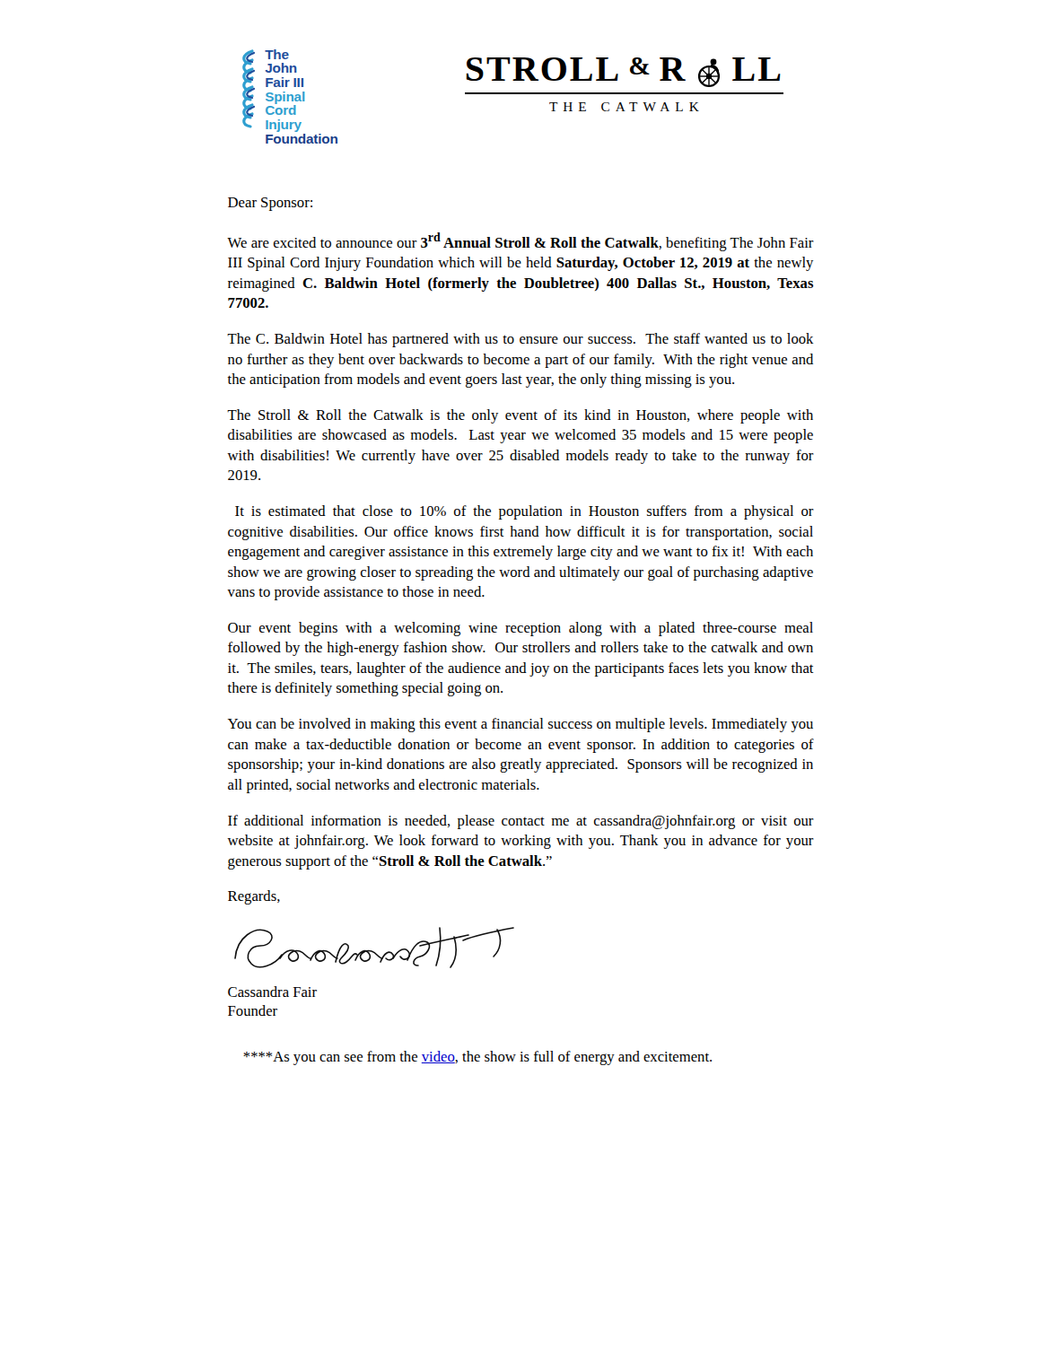The
John
Fair III
Spinal
Cord
Injury
Foundation
STROLL & R LL
THE CATWALK
Dear Sponsor:
We are excited to announce our 3rd Annual Stroll & Roll the Catwalk, benefiting The John Fair III Spinal Cord Injury Foundation which will be held Saturday, October 12, 2019 at the newly reimagined C. Baldwin Hotel (formerly the Doubletree) 400 Dallas St., Houston, Texas 77002.
The C. Baldwin Hotel has partnered with us to ensure our success. The staff wanted us to look no further as they bent over backwards to become a part of our family. With the right venue and the anticipation from models and event goers last year, the only thing missing is you.
The Stroll & Roll the Catwalk is the only event of its kind in Houston, where people with disabilities are showcased as models. Last year we welcomed 35 models and 15 were people with disabilities! We currently have over 25 disabled models ready to take to the runway for 2019.
It is estimated that close to 10% of the population in Houston suffers from a physical or cognitive disabilities. Our office knows first hand how difficult it is for transportation, social engagement and caregiver assistance in this extremely large city and we want to fix it! With each show we are growing closer to spreading the word and ultimately our goal of purchasing adaptive vans to provide assistance to those in need.
Our event begins with a welcoming wine reception along with a plated three-course meal followed by the high-energy fashion show. Our strollers and rollers take to the catwalk and own it. The smiles, tears, laughter of the audience and joy on the participants faces lets you know that there is definitely something special going on.
You can be involved in making this event a financial success on multiple levels. Immediately you can make a tax-deductible donation or become an event sponsor. In addition to categories of sponsorship; your in-kind donations are also greatly appreciated. Sponsors will be recognized in all printed, social networks and electronic materials.
If additional information is needed, please contact me at cassandra@johnfair.org or visit our website at johnfair.org. We look forward to working with you. Thank you in advance for your generous support of the “Stroll & Roll the Catwalk.”
Regards,
Cassandra Fair
Founder
****As you can see from the video, the show is full of energy and excitement.